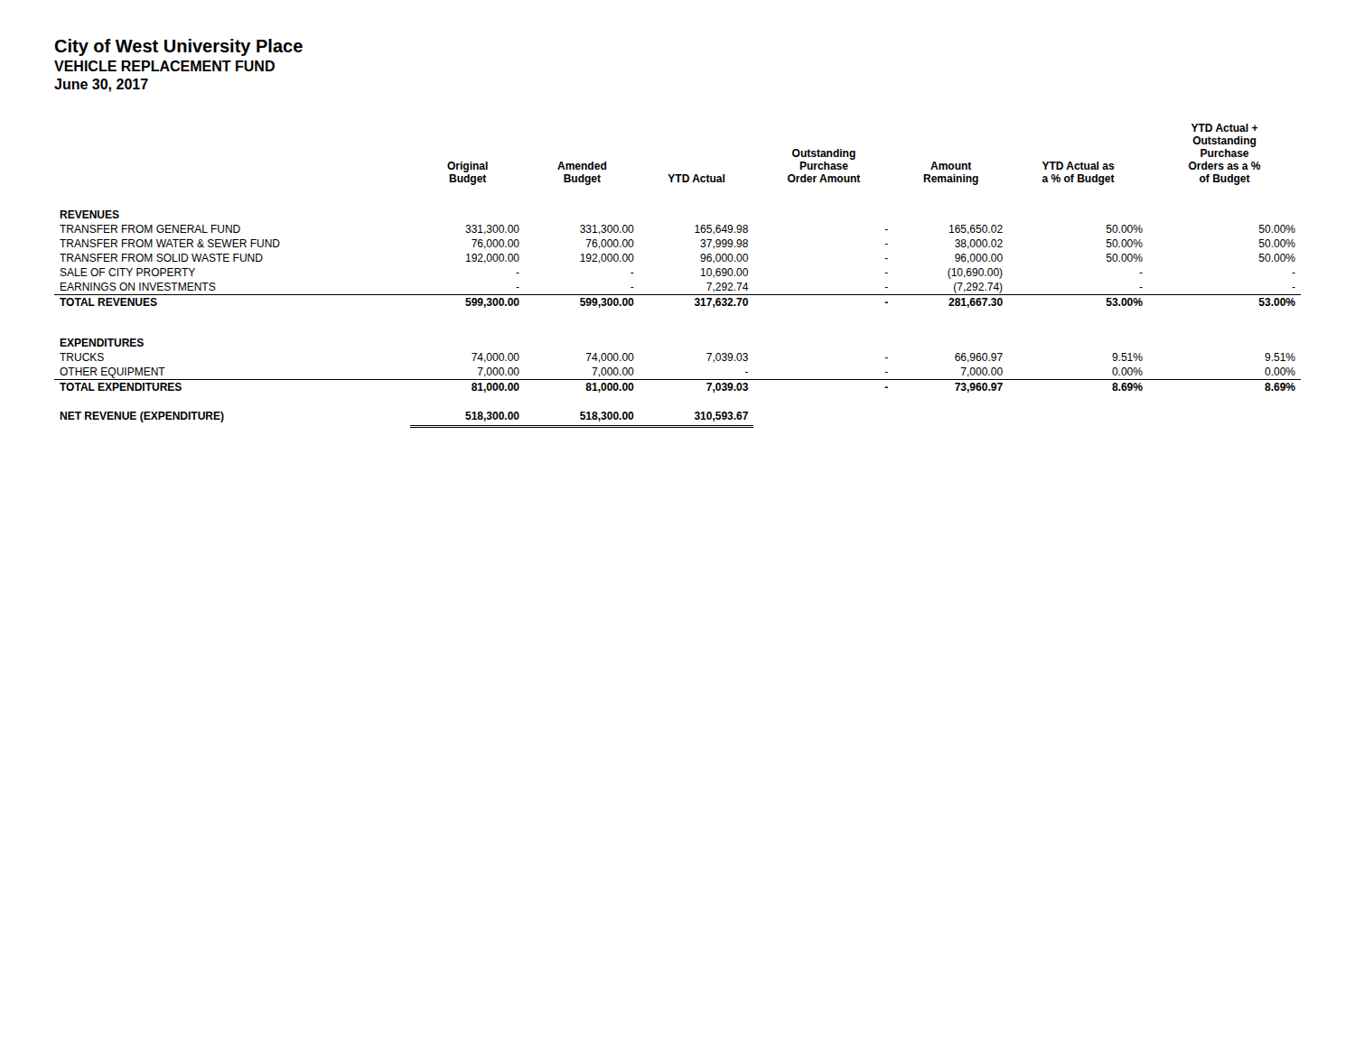City of West University Place
VEHICLE REPLACEMENT FUND
June 30, 2017
| | Original Budget | Amended Budget | YTD Actual | Outstanding Purchase Order Amount | Amount Remaining | YTD Actual as a % of Budget | YTD Actual + Outstanding Purchase Orders as a % of Budget |
| --- | --- | --- | --- | --- | --- | --- | --- |
| REVENUES | |
| TRANSFER FROM GENERAL FUND | 331,300.00 | 331,300.00 | 165,649.98 | - | 165,650.02 | 50.00% | 50.00% |
| TRANSFER FROM WATER & SEWER FUND | 76,000.00 | 76,000.00 | 37,999.98 | - | 38,000.02 | 50.00% | 50.00% |
| TRANSFER FROM SOLID WASTE FUND | 192,000.00 | 192,000.00 | 96,000.00 | - | 96,000.00 | 50.00% | 50.00% |
| SALE OF CITY PROPERTY | - | - | 10,690.00 | - | (10,690.00) | - | - |
| EARNINGS ON INVESTMENTS | - | - | 7,292.74 | - | (7,292.74) | - | - |
| TOTAL REVENUES | 599,300.00 | 599,300.00 | 317,632.70 | - | 281,667.30 | 53.00% | 53.00% |
| EXPENDITURES | |
| TRUCKS | 74,000.00 | 74,000.00 | 7,039.03 | - | 66,960.97 | 9.51% | 9.51% |
| OTHER EQUIPMENT | 7,000.00 | 7,000.00 | - | - | 7,000.00 | 0.00% | 0.00% |
| TOTAL EXPENDITURES | 81,000.00 | 81,000.00 | 7,039.03 | - | 73,960.97 | 8.69% | 8.69% |
| NET REVENUE (EXPENDITURE) | 518,300.00 | 518,300.00 | 310,593.67 | |